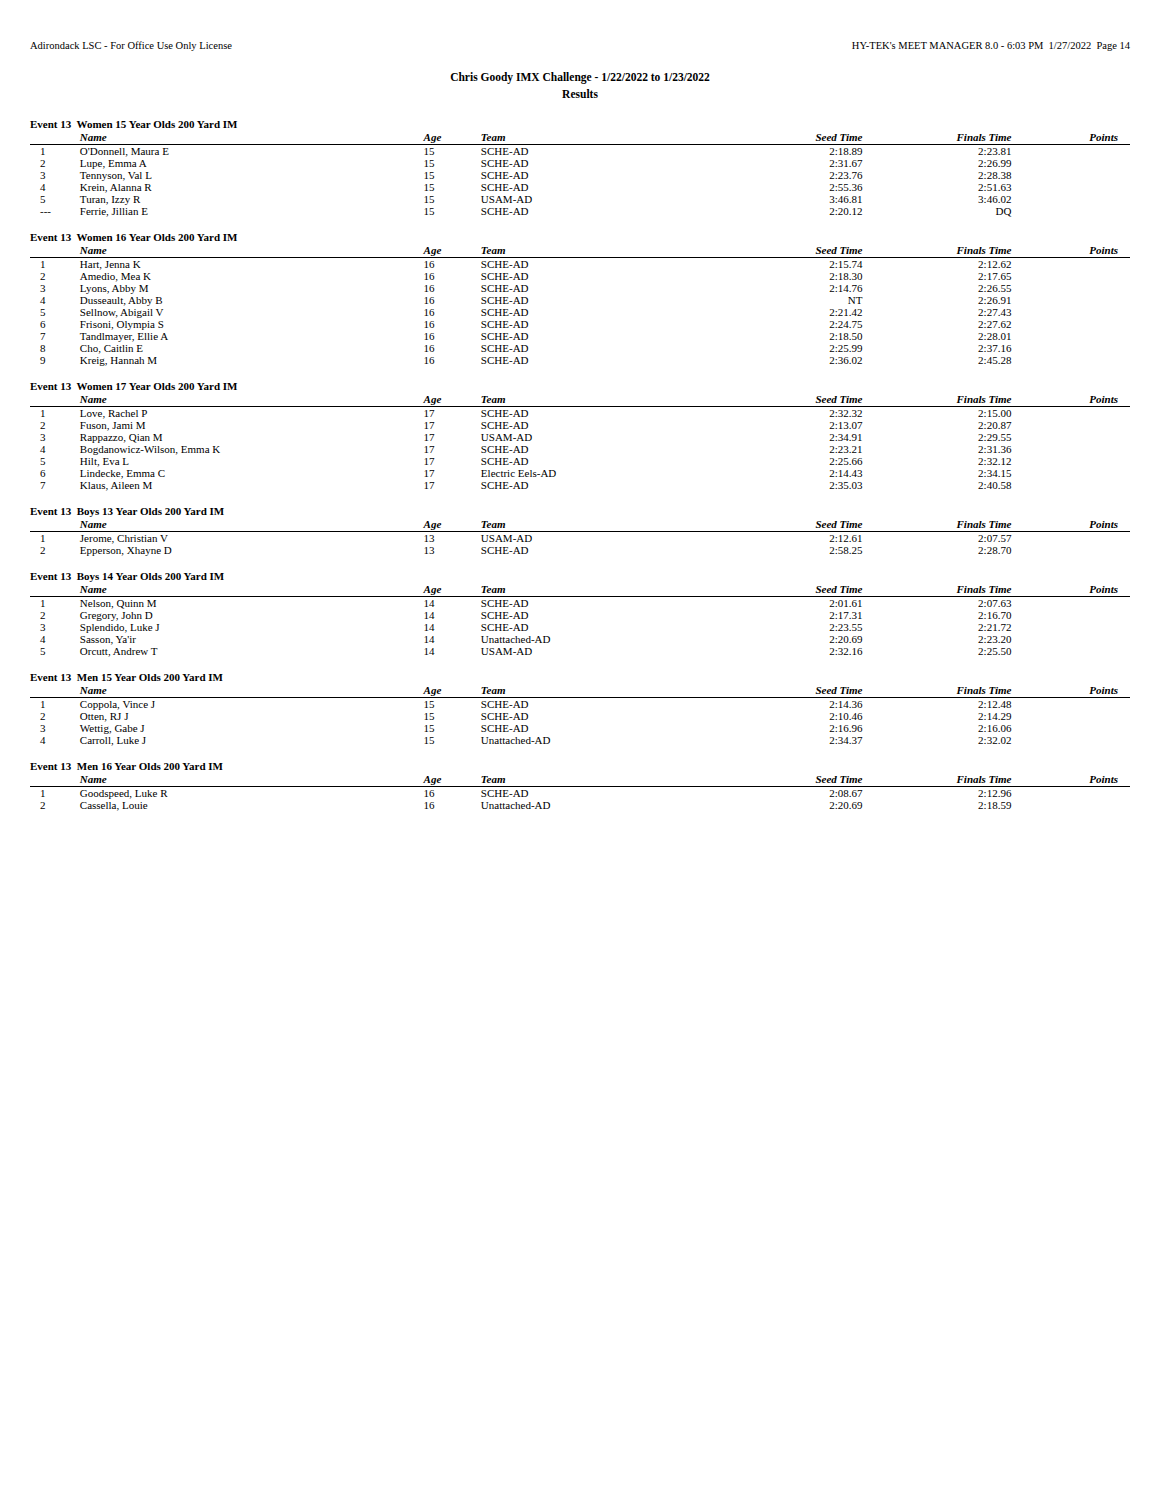Adirondack LSC - For Office Use Only License
HY-TEK's MEET MANAGER 8.0 - 6:03 PM 1/27/2022 Page 14
Chris Goody IMX Challenge - 1/22/2022 to 1/23/2022
Results
Event 13 Women 15 Year Olds 200 Yard IM
| | Name | Age | Team | Seed Time | Finals Time | Points |
| --- | --- | --- | --- | --- | --- | --- |
| 1 | O'Donnell, Maura E | 15 | SCHE-AD | 2:18.89 | 2:23.81 | |
| 2 | Lupe, Emma A | 15 | SCHE-AD | 2:31.67 | 2:26.99 | |
| 3 | Tennyson, Val L | 15 | SCHE-AD | 2:23.76 | 2:28.38 | |
| 4 | Krein, Alanna R | 15 | SCHE-AD | 2:55.36 | 2:51.63 | |
| 5 | Turan, Izzy R | 15 | USAM-AD | 3:46.81 | 3:46.02 | |
| --- | Ferrie, Jillian E | 15 | SCHE-AD | 2:20.12 | DQ | |
Event 13 Women 16 Year Olds 200 Yard IM
| | Name | Age | Team | Seed Time | Finals Time | Points |
| --- | --- | --- | --- | --- | --- | --- |
| 1 | Hart, Jenna K | 16 | SCHE-AD | 2:15.74 | 2:12.62 | |
| 2 | Amedio, Mea K | 16 | SCHE-AD | 2:18.30 | 2:17.65 | |
| 3 | Lyons, Abby M | 16 | SCHE-AD | 2:14.76 | 2:26.55 | |
| 4 | Dusseault, Abby B | 16 | SCHE-AD | NT | 2:26.91 | |
| 5 | Sellnow, Abigail V | 16 | SCHE-AD | 2:21.42 | 2:27.43 | |
| 6 | Frisoni, Olympia S | 16 | SCHE-AD | 2:24.75 | 2:27.62 | |
| 7 | Tandlmayer, Ellie A | 16 | SCHE-AD | 2:18.50 | 2:28.01 | |
| 8 | Cho, Caitlin E | 16 | SCHE-AD | 2:25.99 | 2:37.16 | |
| 9 | Kreig, Hannah M | 16 | SCHE-AD | 2:36.02 | 2:45.28 | |
Event 13 Women 17 Year Olds 200 Yard IM
| | Name | Age | Team | Seed Time | Finals Time | Points |
| --- | --- | --- | --- | --- | --- | --- |
| 1 | Love, Rachel P | 17 | SCHE-AD | 2:32.32 | 2:15.00 | |
| 2 | Fuson, Jami M | 17 | SCHE-AD | 2:13.07 | 2:20.87 | |
| 3 | Rappazzo, Qian M | 17 | USAM-AD | 2:34.91 | 2:29.55 | |
| 4 | Bogdanowicz-Wilson, Emma K | 17 | SCHE-AD | 2:23.21 | 2:31.36 | |
| 5 | Hilt, Eva L | 17 | SCHE-AD | 2:25.66 | 2:32.12 | |
| 6 | Lindecke, Emma C | 17 | Electric Eels-AD | 2:14.43 | 2:34.15 | |
| 7 | Klaus, Aileen M | 17 | SCHE-AD | 2:35.03 | 2:40.58 | |
Event 13 Boys 13 Year Olds 200 Yard IM
| | Name | Age | Team | Seed Time | Finals Time | Points |
| --- | --- | --- | --- | --- | --- | --- |
| 1 | Jerome, Christian V | 13 | USAM-AD | 2:12.61 | 2:07.57 | |
| 2 | Epperson, Xhayne D | 13 | SCHE-AD | 2:58.25 | 2:28.70 | |
Event 13 Boys 14 Year Olds 200 Yard IM
| | Name | Age | Team | Seed Time | Finals Time | Points |
| --- | --- | --- | --- | --- | --- | --- |
| 1 | Nelson, Quinn M | 14 | SCHE-AD | 2:01.61 | 2:07.63 | |
| 2 | Gregory, John D | 14 | SCHE-AD | 2:17.31 | 2:16.70 | |
| 3 | Splendido, Luke J | 14 | SCHE-AD | 2:23.55 | 2:21.72 | |
| 4 | Sasson, Ya'ir | 14 | Unattached-AD | 2:20.69 | 2:23.20 | |
| 5 | Orcutt, Andrew T | 14 | USAM-AD | 2:32.16 | 2:25.50 | |
Event 13 Men 15 Year Olds 200 Yard IM
| | Name | Age | Team | Seed Time | Finals Time | Points |
| --- | --- | --- | --- | --- | --- | --- |
| 1 | Coppola, Vince J | 15 | SCHE-AD | 2:14.36 | 2:12.48 | |
| 2 | Otten, RJ J | 15 | SCHE-AD | 2:10.46 | 2:14.29 | |
| 3 | Wettig, Gabe J | 15 | SCHE-AD | 2:16.96 | 2:16.06 | |
| 4 | Carroll, Luke J | 15 | Unattached-AD | 2:34.37 | 2:32.02 | |
Event 13 Men 16 Year Olds 200 Yard IM
| | Name | Age | Team | Seed Time | Finals Time | Points |
| --- | --- | --- | --- | --- | --- | --- |
| 1 | Goodspeed, Luke R | 16 | SCHE-AD | 2:08.67 | 2:12.96 | |
| 2 | Cassella, Louie | 16 | Unattached-AD | 2:20.69 | 2:18.59 | |